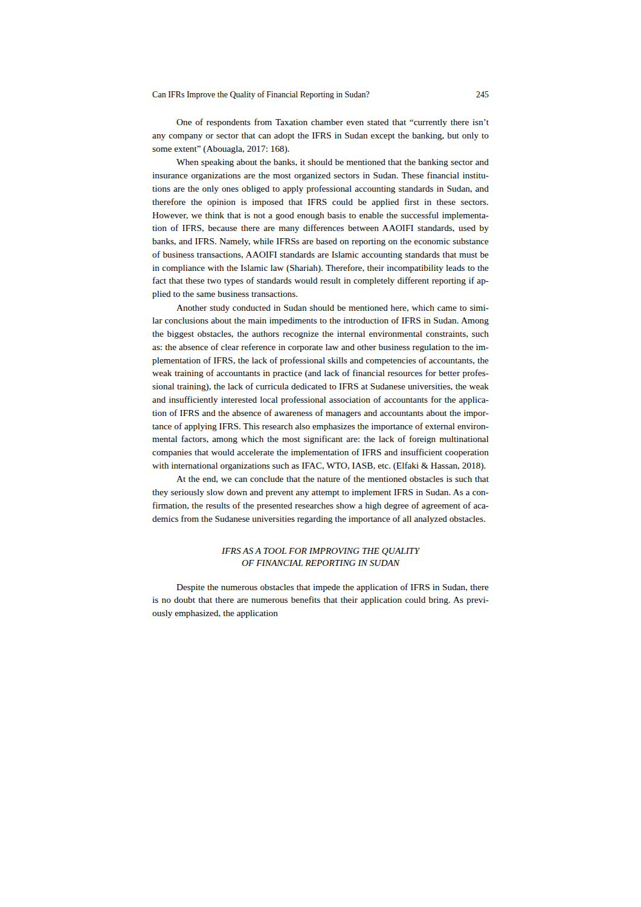Can IFRs Improve the Quality of Financial Reporting in Sudan? 245
One of respondents from Taxation chamber even stated that “currently there isn’t any company or sector that can adopt the IFRS in Sudan except the banking, but only to some extent” (Abouagla, 2017: 168).
When speaking about the banks, it should be mentioned that the banking sector and insurance organizations are the most organized sectors in Sudan. These financial institutions are the only ones obliged to apply professional accounting standards in Sudan, and therefore the opinion is imposed that IFRS could be applied first in these sectors. However, we think that is not a good enough basis to enable the successful implementation of IFRS, because there are many differences between AAOIFI standards, used by banks, and IFRS. Namely, while IFRSs are based on reporting on the economic substance of business transactions, AAOIFI standards are Islamic accounting standards that must be in compliance with the Islamic law (Shariah). Therefore, their incompatibility leads to the fact that these two types of standards would result in completely different reporting if applied to the same business transactions.
Another study conducted in Sudan should be mentioned here, which came to similar conclusions about the main impediments to the introduction of IFRS in Sudan. Among the biggest obstacles, the authors recognize the internal environmental constraints, such as: the absence of clear reference in corporate law and other business regulation to the implementation of IFRS, the lack of professional skills and competencies of accountants, the weak training of accountants in practice (and lack of financial resources for better professional training), the lack of curricula dedicated to IFRS at Sudanese universities, the weak and insufficiently interested local professional association of accountants for the application of IFRS and the absence of awareness of managers and accountants about the importance of applying IFRS. This research also emphasizes the importance of external environmental factors, among which the most significant are: the lack of foreign multinational companies that would accelerate the implementation of IFRS and insufficient cooperation with international organizations such as IFAC, WTO, IASB, etc. (Elfaki & Hassan, 2018).
At the end, we can conclude that the nature of the mentioned obstacles is such that they seriously slow down and prevent any attempt to implement IFRS in Sudan. As a confirmation, the results of the presented researches show a high degree of agreement of academics from the Sudanese universities regarding the importance of all analyzed obstacles.
IFRS AS A TOOL FOR IMPROVING THE QUALITY
OF FINANCIAL REPORTING IN SUDAN
Despite the numerous obstacles that impede the application of IFRS in Sudan, there is no doubt that there are numerous benefits that their application could bring. As previously emphasized, the application